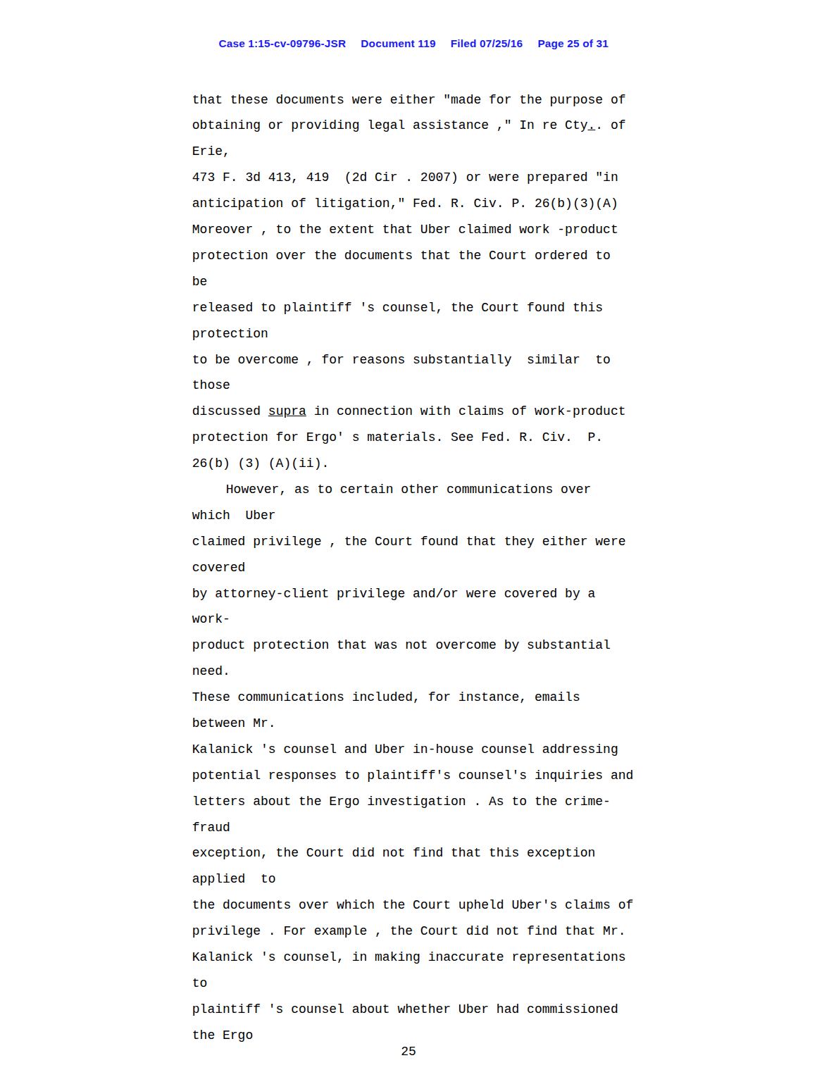Case 1:15-cv-09796-JSR Document 119 Filed 07/25/16 Page 25 of 31
that these documents were either "made for the purpose of
obtaining or providing legal assistance ," In re Cty.. of Erie,
473 F. 3d 413, 419 (2d Cir . 2007) or were prepared "in
anticipation of litigation," Fed. R. Civ. P. 26(b)(3)(A)
Moreover , to the extent that Uber claimed work -product
protection over the documents that the Court ordered to be
released to plaintiff 's counsel, the Court found this protection
to be overcome , for reasons substantially similar to those
discussed supra in connection with claims of work-product
protection for Ergo' s materials. See Fed. R. Civ. P.
26(b) (3) (A)(ii).
However, as to certain other communications over which Uber
claimed privilege , the Court found that they either were covered
by attorney-client privilege and/or were covered by a work-
product protection that was not overcome by substantial need.
These communications included, for instance, emails between Mr.
Kalanick 's counsel and Uber in-house counsel addressing
potential responses to plaintiff's counsel's inquiries and
letters about the Ergo investigation . As to the crime-fraud
exception, the Court did not find that this exception applied to
the documents over which the Court upheld Uber's claims of
privilege . For example , the Court did not find that Mr.
Kalanick 's counsel, in making inaccurate representations to
plaintiff 's counsel about whether Uber had commissioned the Ergo
25